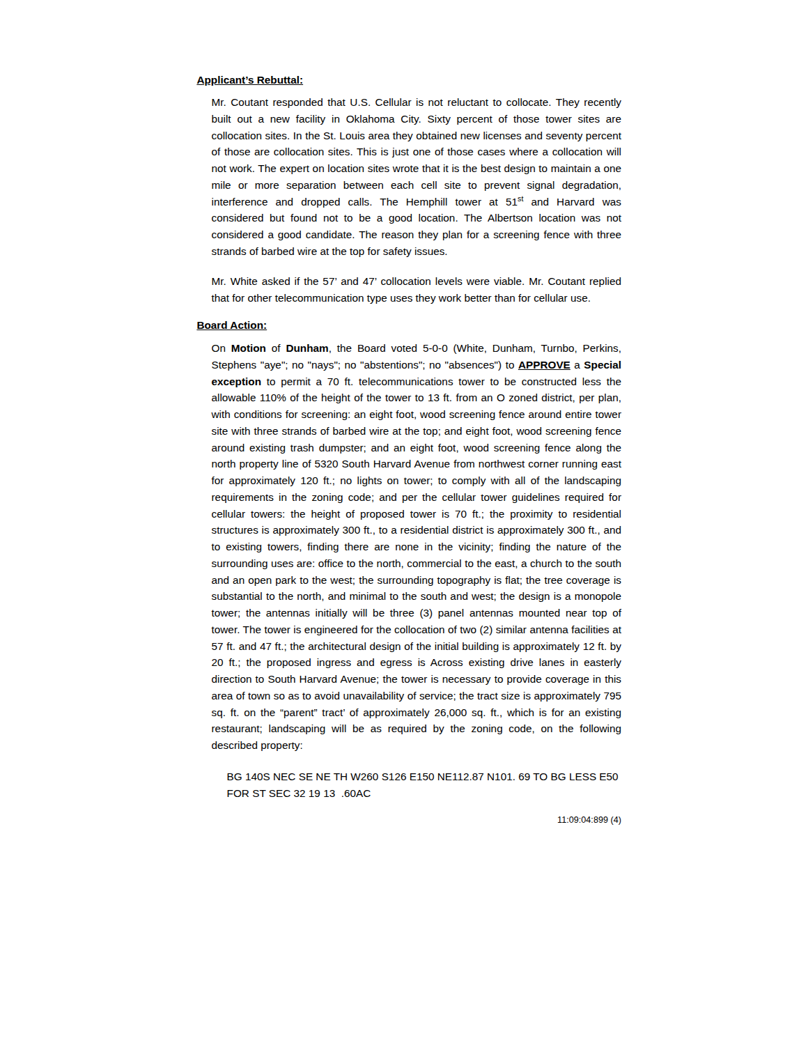Applicant’s Rebuttal:
Mr. Coutant responded that U.S. Cellular is not reluctant to collocate. They recently built out a new facility in Oklahoma City. Sixty percent of those tower sites are collocation sites. In the St. Louis area they obtained new licenses and seventy percent of those are collocation sites. This is just one of those cases where a collocation will not work. The expert on location sites wrote that it is the best design to maintain a one mile or more separation between each cell site to prevent signal degradation, interference and dropped calls. The Hemphill tower at 51st and Harvard was considered but found not to be a good location. The Albertson location was not considered a good candidate. The reason they plan for a screening fence with three strands of barbed wire at the top for safety issues.
Mr. White asked if the 57’ and 47’ collocation levels were viable. Mr. Coutant replied that for other telecommunication type uses they work better than for cellular use.
Board Action:
On Motion of Dunham, the Board voted 5-0-0 (White, Dunham, Turnbo, Perkins, Stephens "aye"; no "nays"; no "abstentions"; no "absences") to APPROVE a Special exception to permit a 70 ft. telecommunications tower to be constructed less the allowable 110% of the height of the tower to 13 ft. from an O zoned district, per plan, with conditions for screening: an eight foot, wood screening fence around entire tower site with three strands of barbed wire at the top; and eight foot, wood screening fence around existing trash dumpster; and an eight foot, wood screening fence along the north property line of 5320 South Harvard Avenue from northwest corner running east for approximately 120 ft.; no lights on tower; to comply with all of the landscaping requirements in the zoning code; and per the cellular tower guidelines required for cellular towers: the height of proposed tower is 70 ft.; the proximity to residential structures is approximately 300 ft., to a residential district is approximately 300 ft., and to existing towers, finding there are none in the vicinity; finding the nature of the surrounding uses are: office to the north, commercial to the east, a church to the south and an open park to the west; the surrounding topography is flat; the tree coverage is substantial to the north, and minimal to the south and west; the design is a monopole tower; the antennas initially will be three (3) panel antennas mounted near top of tower. The tower is engineered for the collocation of two (2) similar antenna facilities at 57 ft. and 47 ft.; the architectural design of the initial building is approximately 12 ft. by 20 ft.; the proposed ingress and egress is Across existing drive lanes in easterly direction to South Harvard Avenue; the tower is necessary to provide coverage in this area of town so as to avoid unavailability of service; the tract size is approximately 795 sq. ft. on the “parent” tract’ of approximately 26,000 sq. ft., which is for an existing restaurant; landscaping will be as required by the zoning code, on the following described property:
BG 140S NEC SE NE TH W260 S126 E150 NE112.87 N101. 69 TO BG LESS E50 FOR ST SEC 32 19 13 .60AC
11:09:04:899 (4)